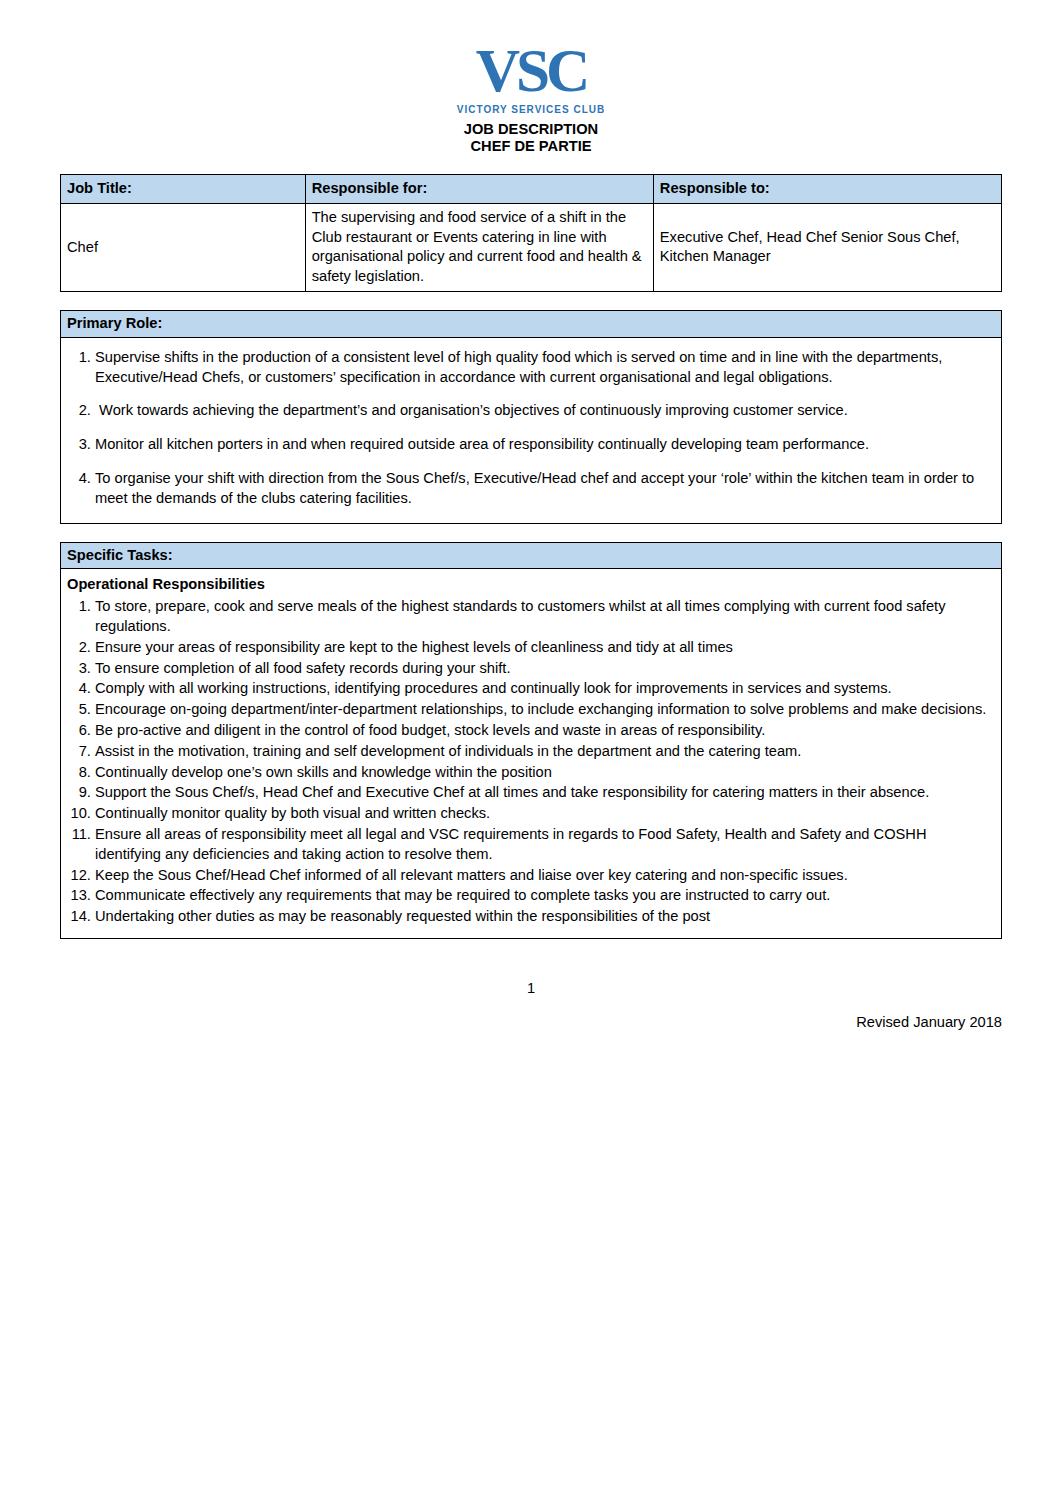VSC
VICTORY SERVICES CLUB
JOB DESCRIPTION
CHEF DE PARTIE
| Job Title: | Responsible for: | Responsible to: |
| --- | --- | --- |
| Chef | The supervising and food service of a shift in the Club restaurant or Events catering in line with organisational policy and current food and health & safety legislation. | Executive Chef, Head Chef Senior Sous Chef, Kitchen Manager |
Primary Role:
Supervise shifts in the production of a consistent level of high quality food which is served on time and in line with the departments, Executive/Head Chefs, or customers’ specification in accordance with current organisational and legal obligations.
Work towards achieving the department’s and organisation’s objectives of continuously improving customer service.
Monitor all kitchen porters in and when required outside area of responsibility continually developing team performance.
To organise your shift with direction from the Sous Chef/s, Executive/Head chef and accept your ‘role’ within the kitchen team in order to meet the demands of the clubs catering facilities.
Specific Tasks:
Operational Responsibilities
To store, prepare, cook and serve meals of the highest standards to customers whilst at all times complying with current food safety regulations.
Ensure your areas of responsibility are kept to the highest levels of cleanliness and tidy at all times
To ensure completion of all food safety records during your shift.
Comply with all working instructions, identifying procedures and continually look for improvements in services and systems.
Encourage on-going department/inter-department relationships, to include exchanging information to solve problems and make decisions.
Be pro-active and diligent in the control of food budget, stock levels and waste in areas of responsibility.
Assist in the motivation, training and self development of individuals in the department and the catering team.
Continually develop one’s own skills and knowledge within the position
Support the Sous Chef/s, Head Chef and Executive Chef at all times and take responsibility for catering matters in their absence.
Continually monitor quality by both visual and written checks.
Ensure all areas of responsibility meet all legal and VSC requirements in regards to Food Safety, Health and Safety and COSHH identifying any deficiencies and taking action to resolve them.
Keep the Sous Chef/Head Chef informed of all relevant matters and liaise over key catering and non-specific issues.
Communicate effectively any requirements that may be required to complete tasks you are instructed to carry out.
Undertaking other duties as may be reasonably requested within the responsibilities of the post
1
Revised January 2018